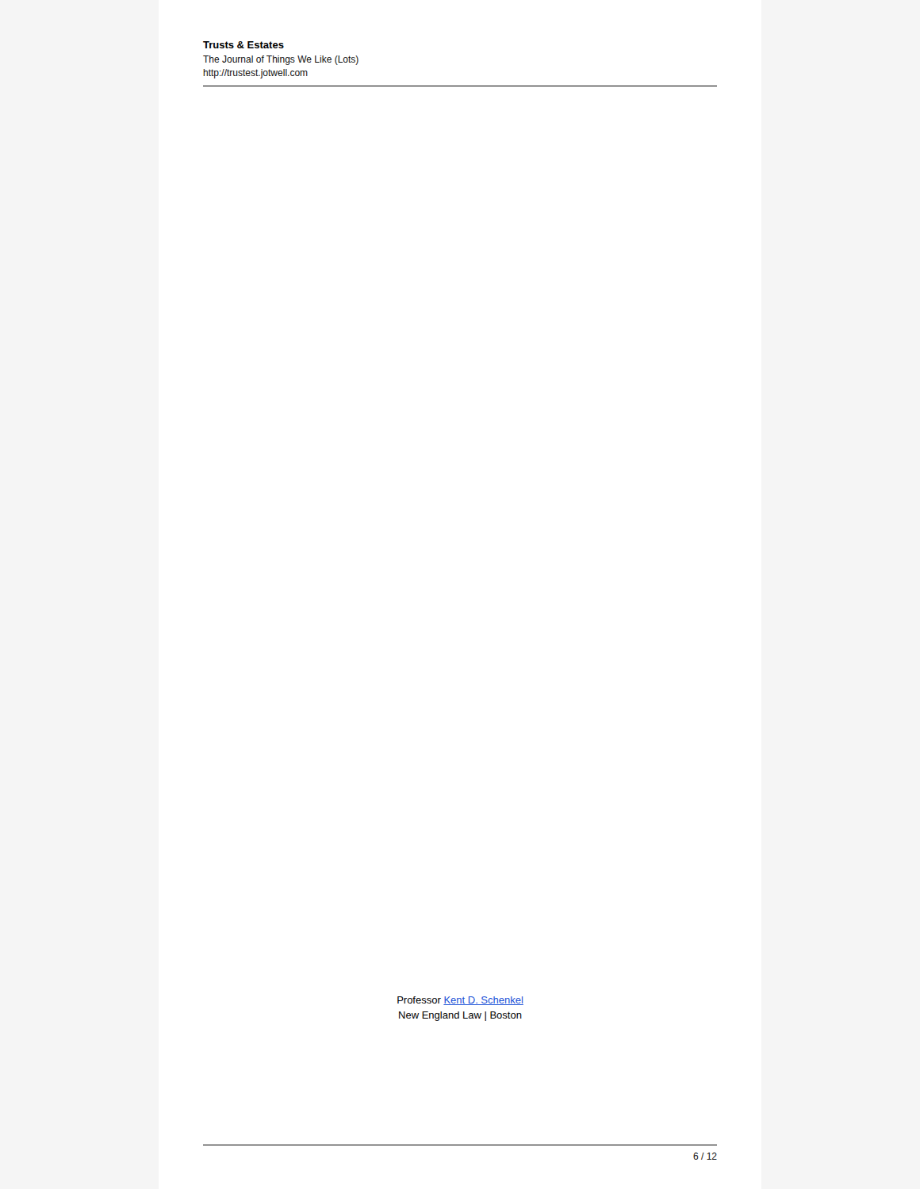Trusts & Estates
The Journal of Things We Like (Lots)
http://trustest.jotwell.com
Professor Kent D. Schenkel New England Law | Boston
6 / 12